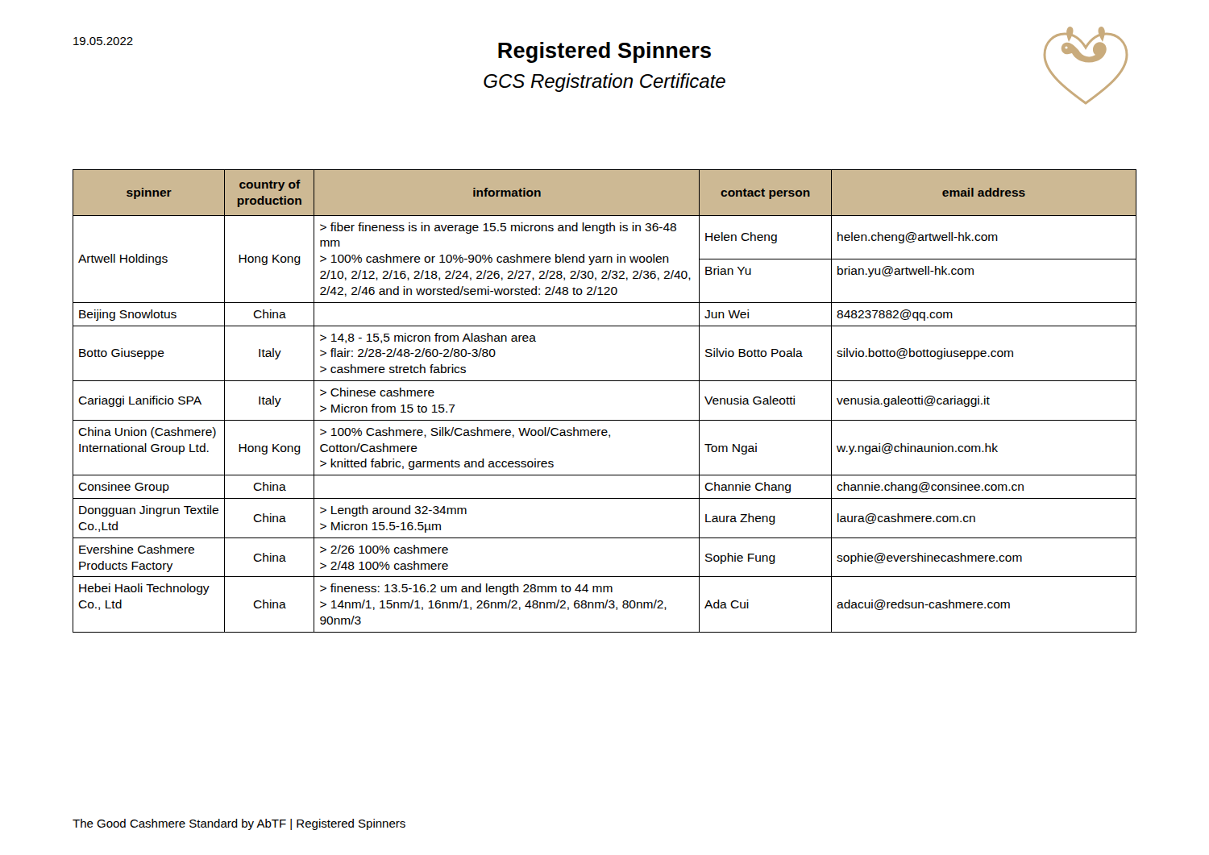19.05.2022
Registered Spinners
GCS Registration Certificate
| spinner | country of production | information | contact person | email address |
| --- | --- | --- | --- | --- |
| Artwell Holdings | Hong Kong | > fiber fineness is in average 15.5 microns and length is in 36-48 mm > 100% cashmere or 10%-90% cashmere blend yarn in woolen 2/10, 2/12, 2/16, 2/18, 2/24, 2/26, 2/27, 2/28, 2/30, 2/32, 2/36, 2/40, 2/42, 2/46 and in worsted/semi-worsted: 2/48 to 2/120 | Helen Cheng | helen.cheng@artwell-hk.com |
| Brian Yu | brian.yu@artwell-hk.com |
| Beijing Snowlotus | China | | Jun Wei | 848237882@qq.com |
| Botto Giuseppe | Italy | > 14,8 - 15,5 micron from Alashan area > flair: 2/28-2/48-2/60-2/80-3/80 > cashmere stretch fabrics | Silvio Botto Poala | silvio.botto@bottogiuseppe.com |
| Cariaggi Lanificio SPA | Italy | > Chinese cashmere > Micron from 15 to 15.7 | Venusia Galeotti | venusia.galeotti@cariaggi.it |
| China Union (Cashmere) International Group Ltd. | Hong Kong | > 100% Cashmere, Silk/Cashmere, Wool/Cashmere, Cotton/Cashmere > knitted fabric, garments and accessoires | Tom Ngai | w.y.ngai@chinaunion.com.hk |
| Consinee Group | China | | Channie Chang | channie.chang@consinee.com.cn |
| Dongguan Jingrun Textile Co.,Ltd | China | > Length around 32-34mm > Micron 15.5-16.5µm | Laura Zheng | laura@cashmere.com.cn |
| Evershine Cashmere Products Factory | China | > 2/26 100% cashmere > 2/48 100% cashmere | Sophie Fung | sophie@evershinecashmere.com |
| Hebei Haoli Technology Co., Ltd | China | > fineness: 13.5-16.2 um and length 28mm to 44 mm > 14nm/1, 15nm/1, 16nm/1, 26nm/2, 48nm/2, 68nm/3, 80nm/2, 90nm/3 | Ada Cui | adacui@redsun-cashmere.com |
The Good Cashmere Standard by AbTF | Registered Spinners